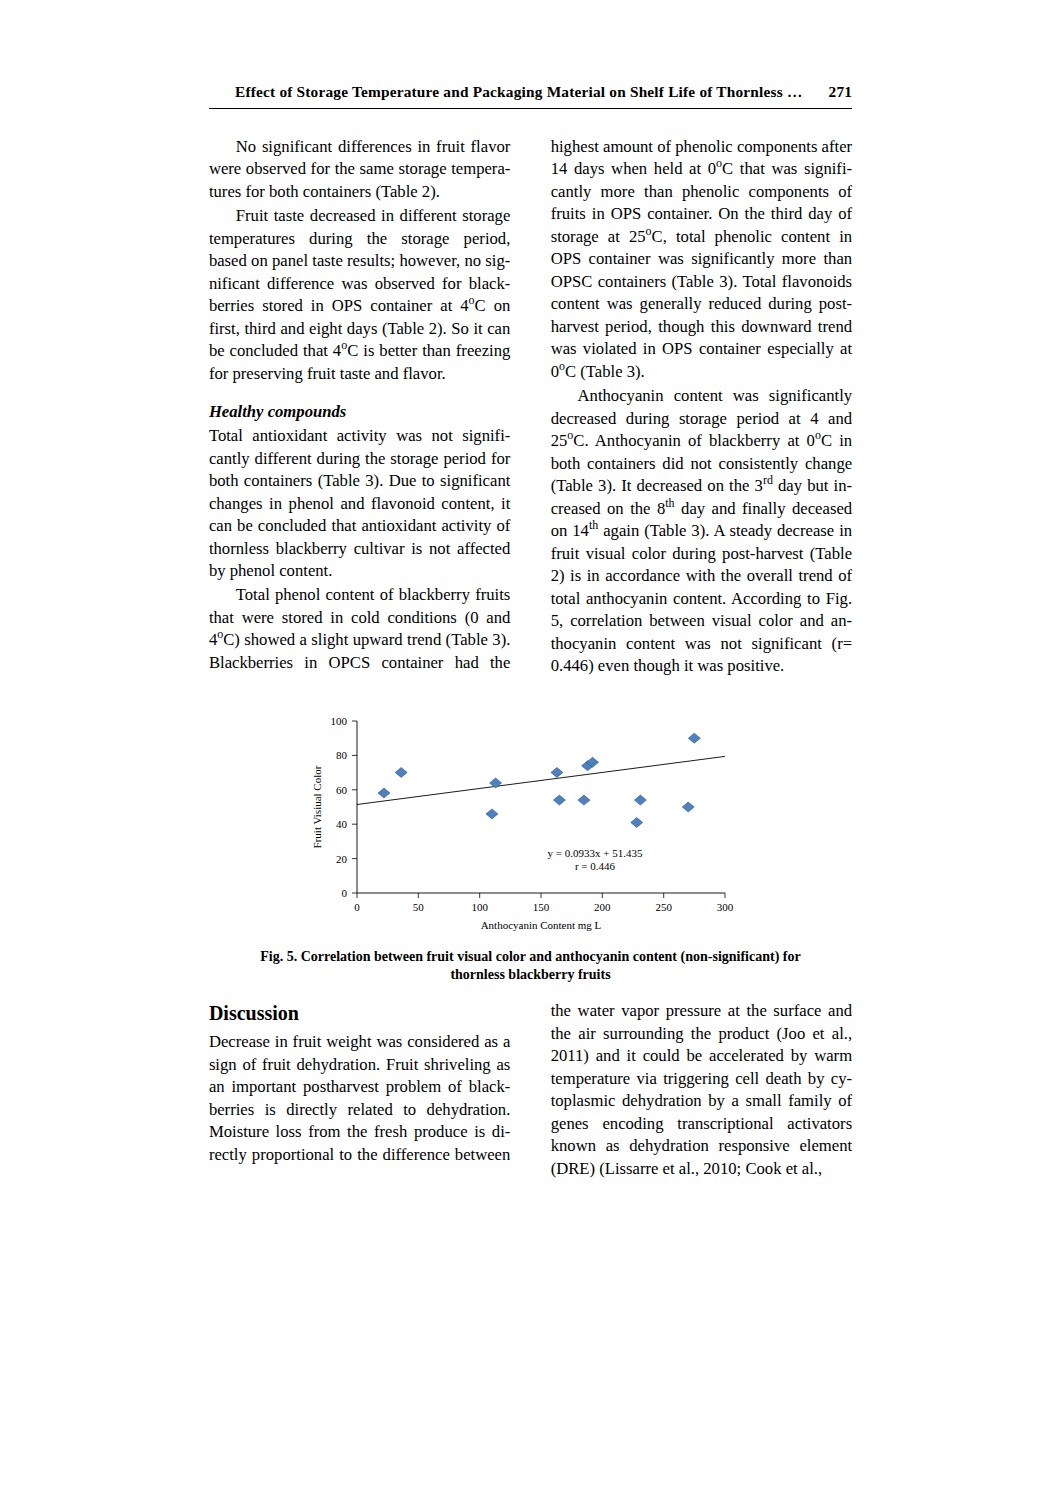Effect of Storage Temperature and Packaging Material on Shelf Life of Thornless …271
No significant differences in fruit flavor were observed for the same storage temperatures for both containers (Table 2).
Fruit taste decreased in different storage temperatures during the storage period, based on panel taste results; however, no significant difference was observed for blackberries stored in OPS container at 4oC on first, third and eight days (Table 2). So it can be concluded that 4oC is better than freezing for preserving fruit taste and flavor.
Healthy compounds
Total antioxidant activity was not significantly different during the storage period for both containers (Table 3). Due to significant changes in phenol and flavonoid content, it can be concluded that antioxidant activity of thornless blackberry cultivar is not affected by phenol content.
Total phenol content of blackberry fruits that were stored in cold conditions (0 and 4oC) showed a slight upward trend (Table 3). Blackberries in OPCS container had the highest amount of phenolic components after 14 days when held at 0oC that was significantly more than phenolic components of fruits in OPS container. On the third day of storage at 25oC, total phenolic content in OPS container was significantly more than OPSC containers (Table 3). Total flavonoids content was generally reduced during post-harvest period, though this downward trend was violated in OPS container especially at 0oC (Table 3).
Anthocyanin content was significantly decreased during storage period at 4 and 25oC. Anthocyanin of blackberry at 0oC in both containers did not consistently change (Table 3). It decreased on the 3rd day but increased on the 8th day and finally deceased on 14th again (Table 3). A steady decrease in fruit visual color during post-harvest (Table 2) is in accordance with the overall trend of total anthocyanin content. According to Fig. 5, correlation between visual color and anthocyanin content was not significant (r= 0.446) even though it was positive.
0 20 40 60 80 100 0 50 100 150 200 250 300 Fruit Visiual Color Anthocyanin Content mg L y = 0.0933x + 51.435 r = 0.446
Fig. 5. Correlation between fruit visual color and anthocyanin content (non-significant) for thornless blackberry fruits
Discussion
Decrease in fruit weight was considered as a sign of fruit dehydration. Fruit shriveling as an important postharvest problem of blackberries is directly related to dehydration. Moisture loss from the fresh produce is directly proportional to the difference between the water vapor pressure at the surface and the air surrounding the product (Joo et al., 2011) and it could be accelerated by warm temperature via triggering cell death by cytoplasmic dehydration by a small family of genes encoding transcriptional activators known as dehydration responsive element (DRE) (Lissarre et al., 2010; Cook et al.,